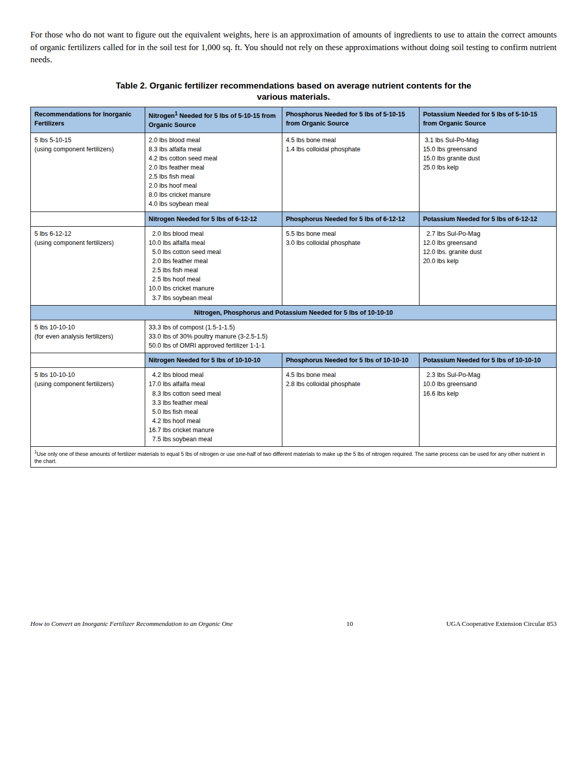For those who do not want to figure out the equivalent weights, here is an approximation of amounts of ingredients to use to attain the correct amounts of organic fertilizers called for in the soil test for 1,000 sq. ft. You should not rely on these approximations without doing soil testing to confirm nutrient needs.
Table 2. Organic fertilizer recommendations based on average nutrient contents for the various materials.
| Recommendations for Inorganic Fertilizers | Nitrogen 1 Needed for 5 lbs of 5-10-15 from Organic Source | Phosphorus Needed for 5 lbs of 5-10-15 from Organic Source | Potassium Needed for 5 lbs of 5-10-15 from Organic Source |
| --- | --- | --- | --- |
| 5 lbs 5-10-15 (using component fertilizers) | 2.0 lbs blood meal 8.3 lbs alfalfa meal 4.2 lbs cotton seed meal 2.0 lbs feather meal 2.5 lbs fish meal 2.0 lbs hoof meal 8.0 lbs cricket manure 4.0 lbs soybean meal | 4.5 lbs bone meal 1.4 lbs colloidal phosphate | 3.1 lbs Sul-Po-Mag 15.0 lbs greensand 15.0 lbs granite dust 25.0 lbs kelp |
| | Nitrogen Needed for 5 lbs of 6-12-12 | Phosphorus Needed for 5 lbs of 6-12-12 | Potassium Needed for 5 lbs of 6-12-12 |
| 5 lbs 6-12-12 (using component fertilizers) | 2.0 lbs blood meal 10.0 lbs alfalfa meal 5.0 lbs cotton seed meal 2.0 lbs feather meal 2.5 lbs fish meal 2.5 lbs hoof meal 10.0 lbs cricket manure 3.7 lbs soybean meal | 5.5 lbs bone meal 3.0 lbs colloidal phosphate | 2.7 lbs Sul-Po-Mag 12.0 lbs greensand 12.0 lbs. granite dust 20.0 lbs kelp |
| Nitrogen, Phosphorus and Potassium Needed for 5 lbs of 10-10-10 |
| 5 lbs 10-10-10 (for even analysis fertilizers) | 33.3 lbs of compost (1.5-1-1.5) 33.0 lbs of 30% poultry manure (3-2.5-1.5) 50.0 lbs of OMRI approved fertilizer 1-1-1 |
| | Nitrogen Needed for 5 lbs of 10-10-10 | Phosphorus Needed for 5 lbs of 10-10-10 | Potassium Needed for 5 lbs of 10-10-10 |
| 5 lbs 10-10-10 (using component fertilizers) | 4.2 lbs blood meal 17.0 lbs alfalfa meal 8.3 lbs cotton seed meal 3.3 lbs feather meal 5.0 lbs fish meal 4.2 lbs hoof meal 16.7 lbs cricket manure 7.5 lbs soybean meal | 4.5 lbs bone meal 2.8 lbs colloidal phosphate | 2.3 lbs Sul-Po-Mag 10.0 lbs greensand 16.6 lbs kelp |
| 1 Use only one of these amounts of fertilizer materials to equal 5 lbs of nitrogen or use one-half of two different materials to make up the 5 lbs of nitrogen required. The same process can be used for any other nutrient in the chart. |
How to Convert an Inorganic Fertilizer Recommendation to an Organic One
10
UGA Cooperative Extension Circular 853